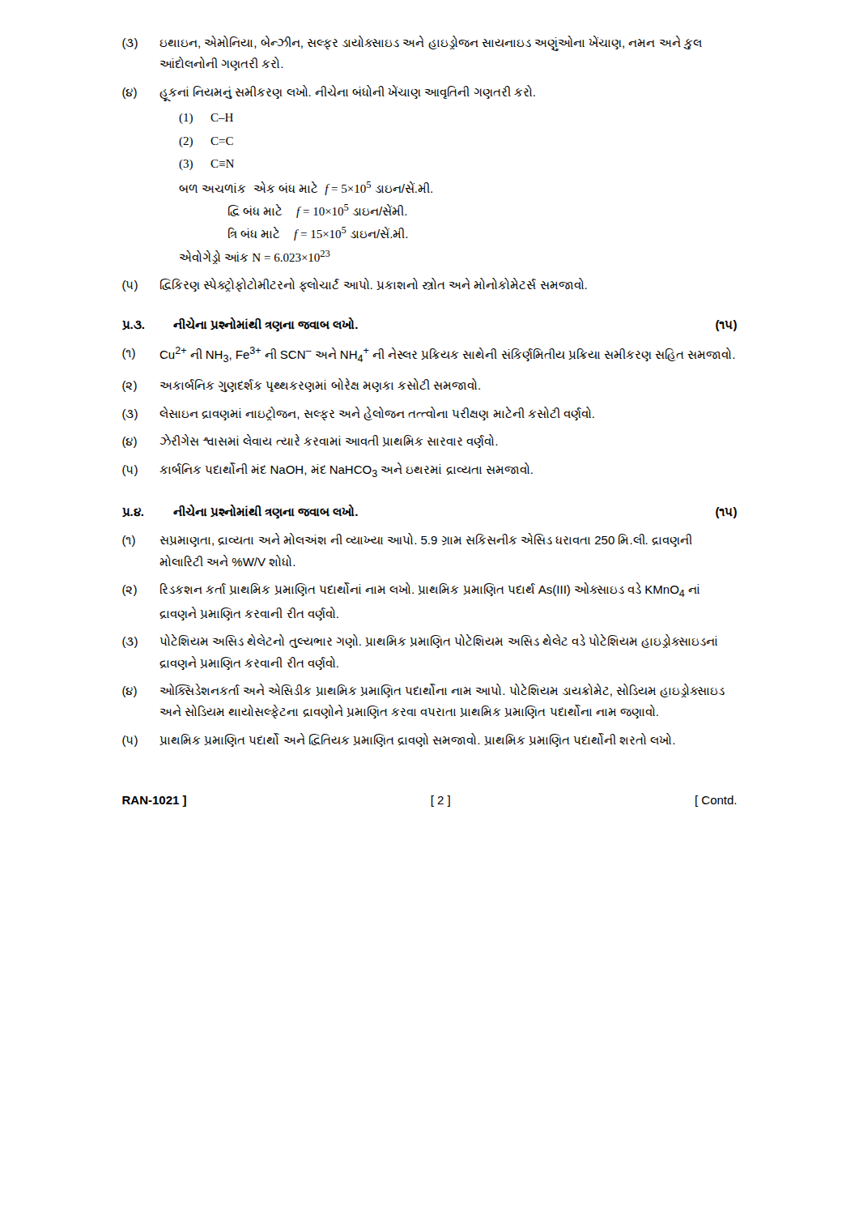(૩) ઇથાઇન, એમોનિયા, બેન્ઝીન, સલ્ફર ડાયોક્સાઇડ અને હાઇડ્રોજન સાયનાઇડ અણુંઓના ખેંચાણ, નમન અને કુલ આંદોલનોની ગણતરી કરો.
(૪) હૂકનાં નિયમનું સમીકરણ લખો. નીચેના બંધોની ખેંચાણ આવૃતિની ગણતરી કરો.
(1) C–H
(2) C=C
(3) C≡N
બળ અચળાંક એક બંધ માટે f = 5×105 ડાઇન/સેં.મી.
દ્વિ બંધ માટે f = 10×105 ડાઇન/સેંમી.
ત્રિ બંધ માટે f = 15×105 ડાઇન/સેં.મી.
એવોગેડ્રો આંક N = 6.023×1023
(૫) દ્વિકિરણ સ્પેક્ટ્રોફોટોમીટરનો ફ્લોચાર્ટ આપો. પ્રકાશનો સ્ત્રોત અને મોનોકોમેટર્સ સમજાવો.
પ્ર.૩. નીચેના પ્રશ્નોમાંથી ત્રણના જવાબ લખો. (૧૫)
(૧) Cu2+ ની NH3, Fe3+ ની SCN– અને NH4+ ની નેસ્લર પ્રક્રિયક સાથેની સંકિર્ણમિતીય પ્રક્રિયા સમીકરણ સહિત સમજાવો.
(૨) અકાર્બનિક ગુણદર્શક પૃથ્થકરણમાં બોરેક્ષ મણકા કસોટી સમજાવો.
(૩) લેસાઇન દ્રાવણમાં નાઇટ્રોજન, સલ્ફર અને હેલોજન તત્ત્વોના પરીક્ષણ માટેની કસોટી વર્ણવો.
(૪) ઝેરીગેસ શ્વાસમાં લેવાય ત્યારે કરવામાં આવતી પ્રાથમિક સારવાર વર્ણવો.
(૫) કાર્બનિક પદાર્થોની મંદ NaOH, મંદ NaHCO3 અને ઇથરમાં દ્રાવ્યતા સમજાવો.
પ્ર.૪. નીચેના પ્રશ્નોમાંથી ત્રણના જવાબ લખો. (૧૫)
(૧) સપ્રમાણતા, દ્રાવ્યતા અને મોલઅંશ ની વ્યાખ્યા આપો. 5.9 ગ્રામ સકિસનીક એસિડ ધરાવતા 250 મિ.લી. દ્રાવણની મોલારિટી અને %W/V શોધો.
(૨) રિડકશન કર્તા પ્રાથમિક પ્રમાણિત પદાર્થોનાં નામ લખો. પ્રાથમિક પ્રમાણિત પદાર્થ As(III) ઓક્સાઇડ વડે KMnO4 નાં દ્રાવણને પ્રમાણિત કરવાની રીત વર્ણવો.
(૩) પોટેશિયમ અસિડ થેલેટનો તુલ્યભાર ગણો. પ્રાથમિક પ્રમાણિત પોટેશિયમ અસિડ થેલેટ વડે પોટેશિયમ હાઇડ્રોક્સાઇડનાં દ્રાવણને પ્રમાણિત કરવાની રીત વર્ણવો.
(૪) ઓક્સિડેશનકર્તા અને એસિડીક પ્રાથમિક પ્રમાણિત પદાર્થોના નામ આપો. પોટેશિયમ ડાયક્રોમેટ, સોડિયમ હાઇડ્રોક્સાઇડ અને સોડિયમ થાયોસલ્ફેટના દ્રાવણોને પ્રમાણિત કરવા વપરાતા પ્રાથમિક પ્રમાણિત પદાર્થોના નામ જણાવો.
(૫) પ્રાથમિક પ્રમાણિત પદાર્થો અને દ્વિતિયક પ્રમાણિત દ્રાવણો સમજાવો. પ્રાથમિક પ્રમાણિત પદાર્થોની શરતો લખો.
RAN-1021 ] [ 2 ] [ Contd.